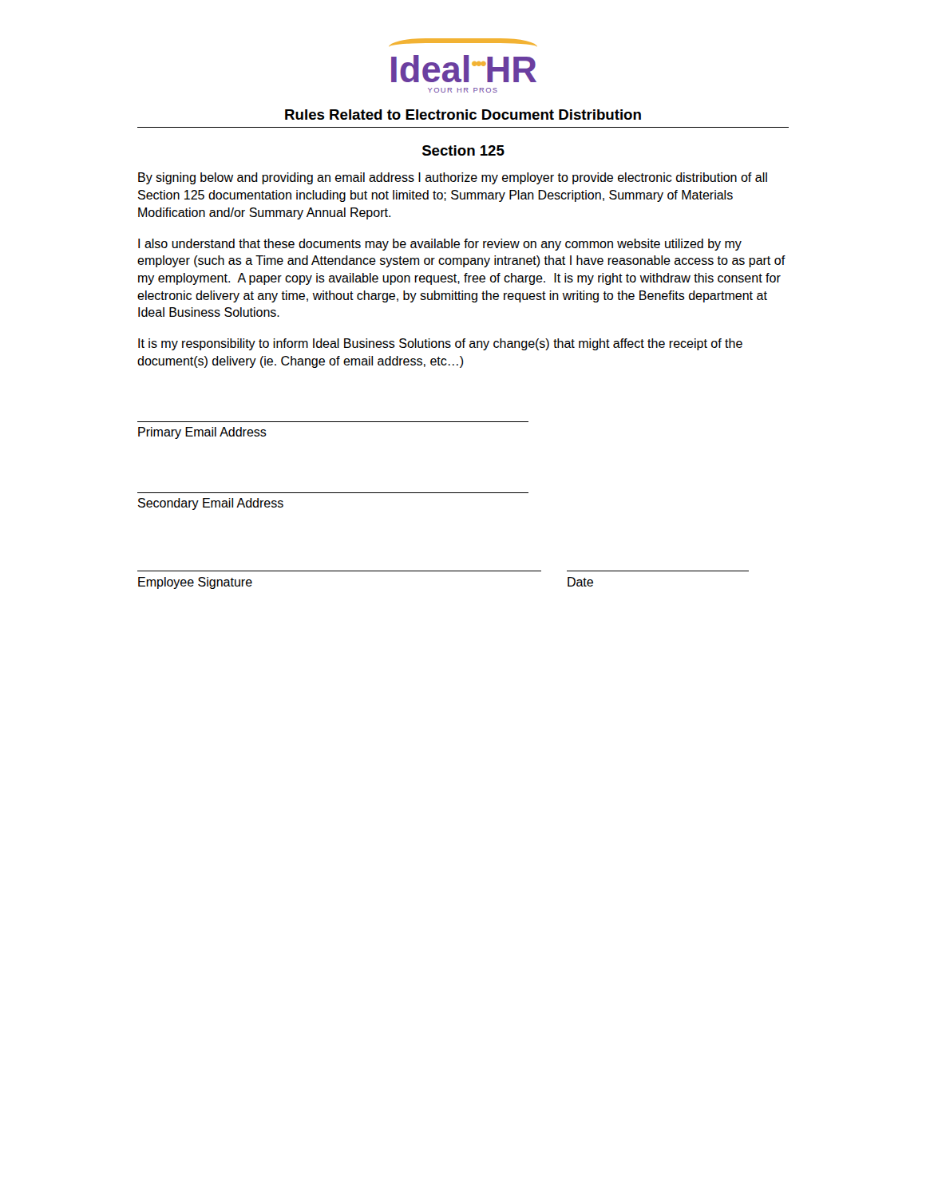Ideal•••HR
YOUR HR PROS
Rules Related to Electronic Document Distribution
Section 125
By signing below and providing an email address I authorize my employer to provide electronic distribution of all Section 125 documentation including but not limited to; Summary Plan Description, Summary of Materials Modification and/or Summary Annual Report.
I also understand that these documents may be available for review on any common website utilized by my employer (such as a Time and Attendance system or company intranet) that I have reasonable access to as part of my employment. A paper copy is available upon request, free of charge. It is my right to withdraw this consent for electronic delivery at any time, without charge, by submitting the request in writing to the Benefits department at Ideal Business Solutions.
It is my responsibility to inform Ideal Business Solutions of any change(s) that might affect the receipt of the document(s) delivery (ie. Change of email address, etc…)
Primary Email Address
Secondary Email Address
Employee Signature
Date